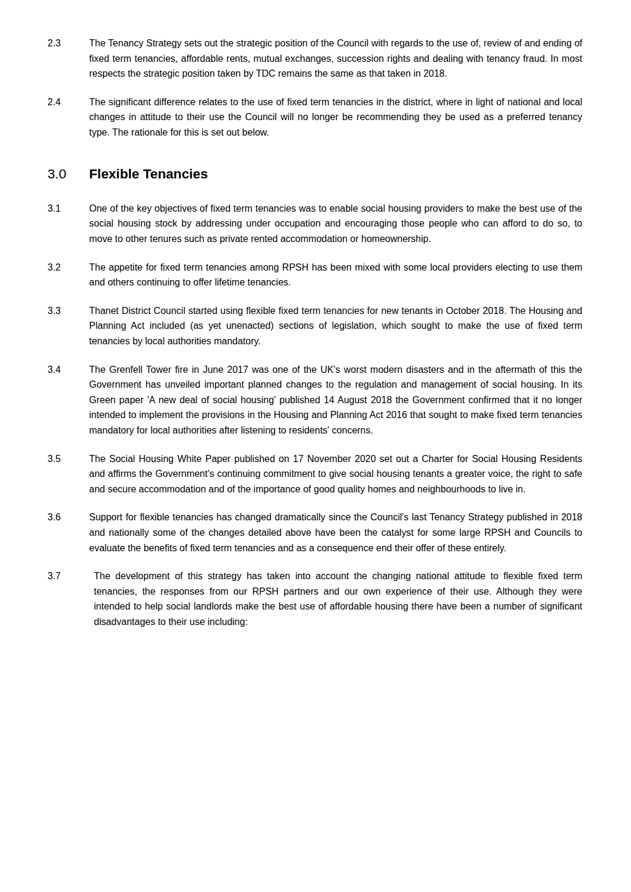2.3
The Tenancy Strategy sets out the strategic position of the Council with regards to the use of, review of and ending of fixed term tenancies, affordable rents, mutual exchanges, succession rights and dealing with tenancy fraud. In most respects the strategic position taken by TDC remains the same as that taken in 2018.
2.4
The significant difference relates to the use of fixed term tenancies in the district, where in light of national and local changes in attitude to their use the Council will no longer be recommending they be used as a preferred tenancy type. The rationale for this is set out below.
3.0 Flexible Tenancies
3.1
One of the key objectives of fixed term tenancies was to enable social housing providers to make the best use of the social housing stock by addressing under occupation and encouraging those people who can afford to do so, to move to other tenures such as private rented accommodation or homeownership.
3.2
The appetite for fixed term tenancies among RPSH has been mixed with some local providers electing to use them and others continuing to offer lifetime tenancies.
3.3
Thanet District Council started using flexible fixed term tenancies for new tenants in October 2018. The Housing and Planning Act included (as yet unenacted) sections of legislation, which sought to make the use of fixed term tenancies by local authorities mandatory.
3.4
The Grenfell Tower fire in June 2017 was one of the UK's worst modern disasters and in the aftermath of this the Government has unveiled important planned changes to the regulation and management of social housing. In its Green paper 'A new deal of social housing' published 14 August 2018 the Government confirmed that it no longer intended to implement the provisions in the Housing and Planning Act 2016 that sought to make fixed term tenancies mandatory for local authorities after listening to residents' concerns.
3.5
The Social Housing White Paper published on 17 November 2020 set out a Charter for Social Housing Residents and affirms the Government's continuing commitment to give social housing tenants a greater voice, the right to safe and secure accommodation and of the importance of good quality homes and neighbourhoods to live in.
3.6
Support for flexible tenancies has changed dramatically since the Council's last Tenancy Strategy published in 2018 and nationally some of the changes detailed above have been the catalyst for some large RPSH and Councils to evaluate the benefits of fixed term tenancies and as a consequence end their offer of these entirely.
3.7
The development of this strategy has taken into account the changing national attitude to flexible fixed term tenancies, the responses from our RPSH partners and our own experience of their use. Although they were intended to help social landlords make the best use of affordable housing there have been a number of significant disadvantages to their use including: